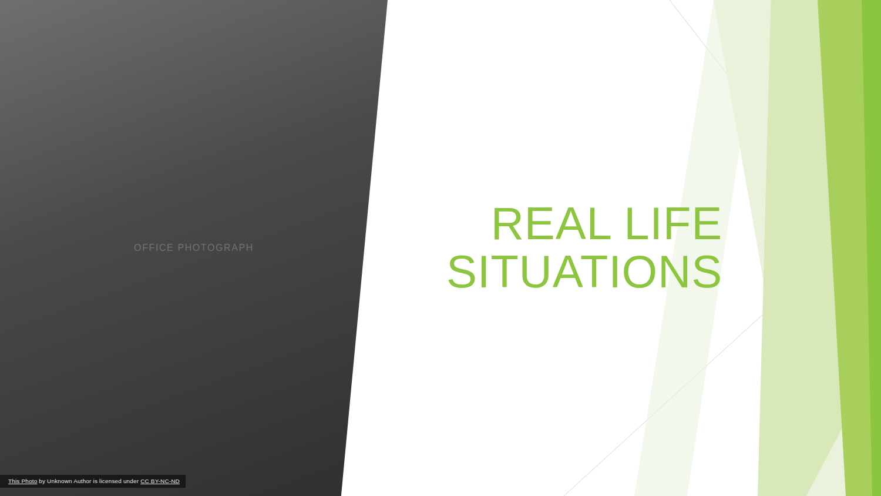Office photograph
This Photo by Unknown Author is licensed under CC BY-NC-ND
Real Life
Situations